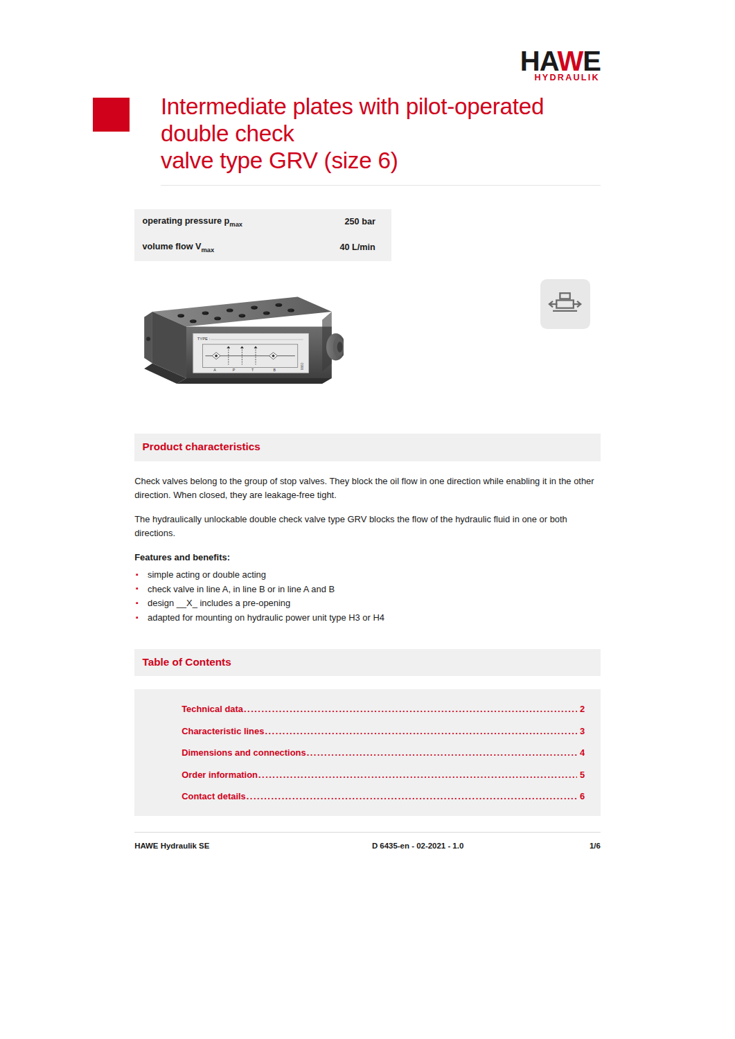HAWE
HYDRAULIK
Intermediate plates with pilot-operated double check
valve type GRV (size 6)
| operating pressure p max | 250 bar |
| volume flow V max | 40 L/min |
TYPE : A P T B 9660
Product characteristics
Check valves belong to the group of stop valves. They block the oil flow in one direction while enabling it in the other direction. When closed, they are leakage-free tight.
The hydraulically unlockable double check valve type GRV blocks the flow of the hydraulic fluid in one or both directions.
Features and benefits:
simple acting or double acting
check valve in line A, in line B or in line A and B
design __X_ includes a pre-opening
adapted for mounting on hydraulic power unit type H3 or H4
Table of Contents
Technical data ................................................................................................................................................. 2
Characteristic lines ......................................................................................................................................... 3
Dimensions and connections ....................................................................................................................... 4
Order information ........................................................................................................................................... 5
Contact details .............................................................................................................................................. 6
HAWE Hydraulik SE
D 6435-en - 02-2021 - 1.0
1/6